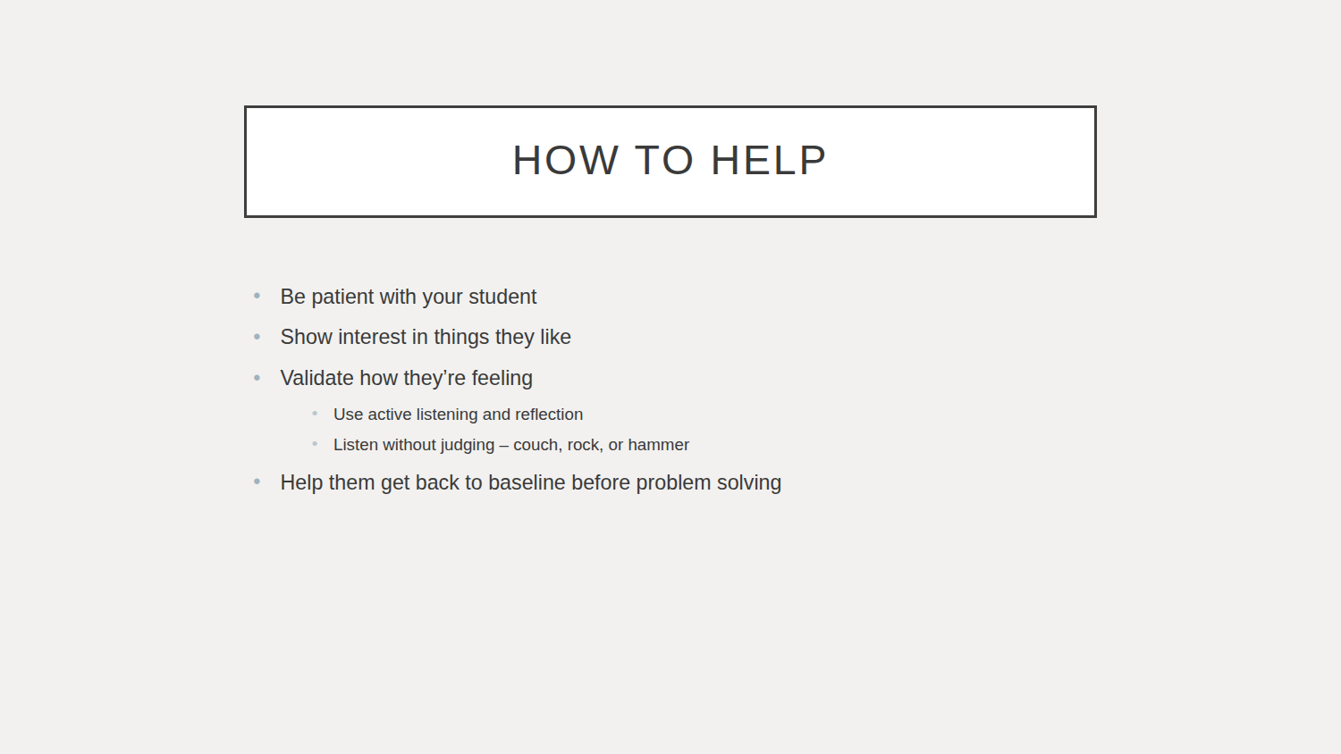HOW TO HELP
Be patient with your student
Show interest in things they like
Validate how they’re feeling
Use active listening and reflection
Listen without judging – couch, rock, or hammer
Help them get back to baseline before problem solving